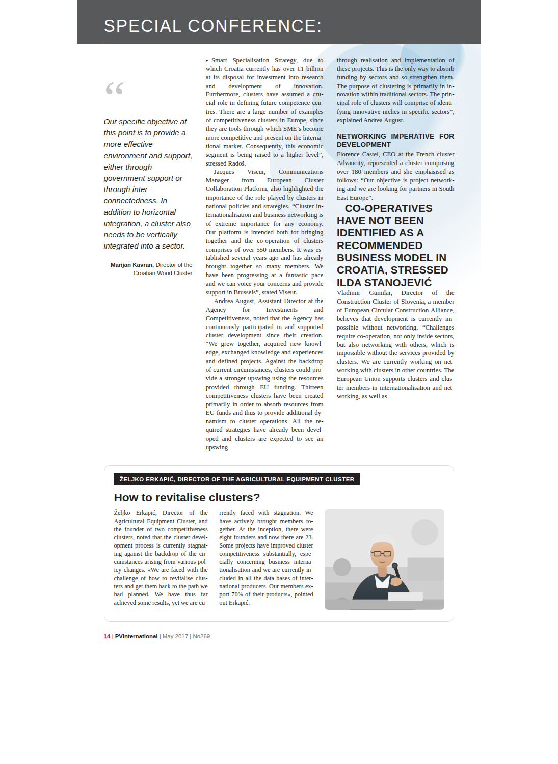Special conference:
“
Our specific objective at this point is to provide a more effective environment and support, either through government support or through inter–connectedness. In addition to horizontal integration, a cluster also needs to be vertically integrated into a sector.
Marijan Kavran, Director of the Croatian Wood Cluster
▸Smart Specialisation Strategy, due to which Croatia currently has over €1 billion at its disposal for investment into research and development of innovation. Furthermore, clusters have assumed a crucial role in defining future competence centres. There are a large number of examples of competitiveness clusters in Europe, since they are tools through which SME’s become more competitive and present on the international market. Consequently, this economic segment is being raised to a higher level”, stressed Radoš.
Jacques Viseur, Communications Manager from European Cluster Collaboration Platform, also highlighted the importance of the role played by clusters in national policies and strategies. “Cluster internationalisation and business networking is of extreme importance for any economy. Our platform is intended both for bringing together and the co-operation of clusters comprises of over 550 members. It was established several years ago and has already brought together so many members. We have been progressing at a fantastic pace and we can voice your concerns and provide support in Brussels”, stated Viseur.
Andrea August, Assistant Director at the Agency for Investments and Competitiveness, noted that the Agency has continuously participated in and supported cluster development since their creation. “We grew together, acquired new knowledge, exchanged knowledge and experiences and defined projects. Against the backdrop of current circumstances, clusters could provide a stronger upswing using the resources provided through EU funding. Thirteen competitiveness clusters have been created primarily in order to absorb resources from EU funds and thus to provide additional dynamism to cluster operations. All the required strategies have already been developed and clusters are expected to see an upswing
through realisation and implementation of these projects. This is the only way to absorb funding by sectors and so strengthen them. The purpose of clustering is primarily in innovation within traditional sectors. The principal role of clusters will comprise of identifying innovative niches in specific sectors”, explained Andrea August.
Networking imperative for development
Florence Castel, CEO at the French cluster Advancity, represented a cluster comprising over 180 members and she emphasised as follows: “Our objective is project networking and we are looking for partners in South East Europe”.
Co-operatives have not been identified as a recommended business model in Croatia, stressed Ilda Stanojević
Vladimir Gumilar, Director of the Construction Cluster of Slovenia, a member of European Circular Construction Alliance, believes that development is currently impossible without networking. “Challenges require co-operation, not only inside sectors, but also networking with others, which is impossible without the services provided by clusters. We are currently working on networking with clusters in other countries. The European Union supports clusters and cluster members in internationalisation and networking, as well as
Željko Erkapić, Director of the Agricultural Equipment Cluster
How to revitalise clusters?
Željko Erkapić, Director of the Agricultural Equipment Cluster, and the founder of two competitiveness clusters, noted that the cluster development process is currently stagnating against the backdrop of the circumstances arising from various policy changes. «We are faced with the challenge of how to revitalise clusters and get them back to the path we had planned. We have thus far achieved some results, yet we are cu-
rrently faced with stagnation. We have actively brought members together. At the inception, there were eight founders and now there are 23. Some projects have improved cluster competitiveness substantially, especially concerning business internationalisation and we are currently included in all the data bases of international producers. Our members export 70% of their products», pointed out Erkapić.
14 | PVinternational | May 2017 | No269